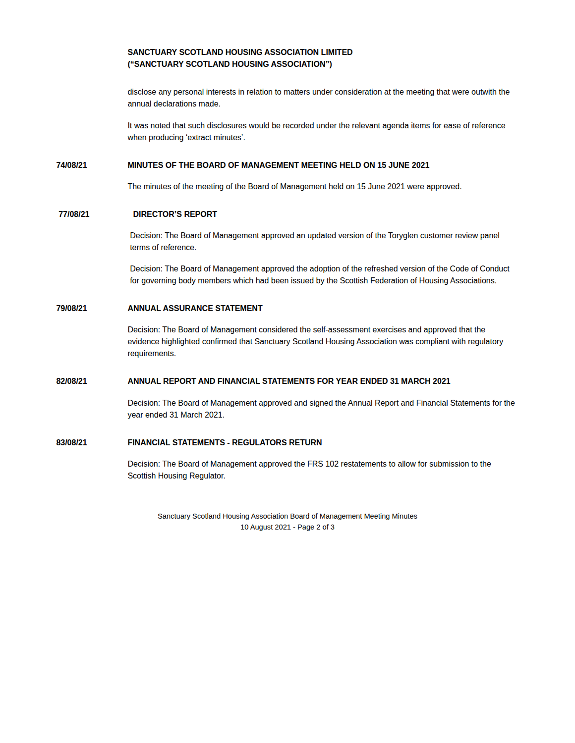SANCTUARY SCOTLAND HOUSING ASSOCIATION LIMITED
(“SANCTUARY SCOTLAND HOUSING ASSOCIATION”)
disclose any personal interests in relation to matters under consideration at the meeting that were outwith the annual declarations made.
It was noted that such disclosures would be recorded under the relevant agenda items for ease of reference when producing ‘extract minutes’.
74/08/21
Minutes of the Board of Management Meeting held on 15 June 2021
The minutes of the meeting of the Board of Management held on 15 June 2021 were approved.
77/08/21
Director’s Report
Decision: The Board of Management approved an updated version of the Toryglen customer review panel terms of reference.
Decision: The Board of Management approved the adoption of the refreshed version of the Code of Conduct for governing body members which had been issued by the Scottish Federation of Housing Associations.
79/08/21
Annual Assurance Statement
Decision: The Board of Management considered the self-assessment exercises and approved that the evidence highlighted confirmed that Sanctuary Scotland Housing Association was compliant with regulatory requirements.
82/08/21
Annual Report and Financial Statements for Year Ended 31 March 2021
Decision: The Board of Management approved and signed the Annual Report and Financial Statements for the year ended 31 March 2021.
83/08/21
Financial Statements - Regulators Return
Decision: The Board of Management approved the FRS 102 restatements to allow for submission to the Scottish Housing Regulator.
Sanctuary Scotland Housing Association Board of Management Meeting Minutes
10 August 2021 - Page 2 of 3